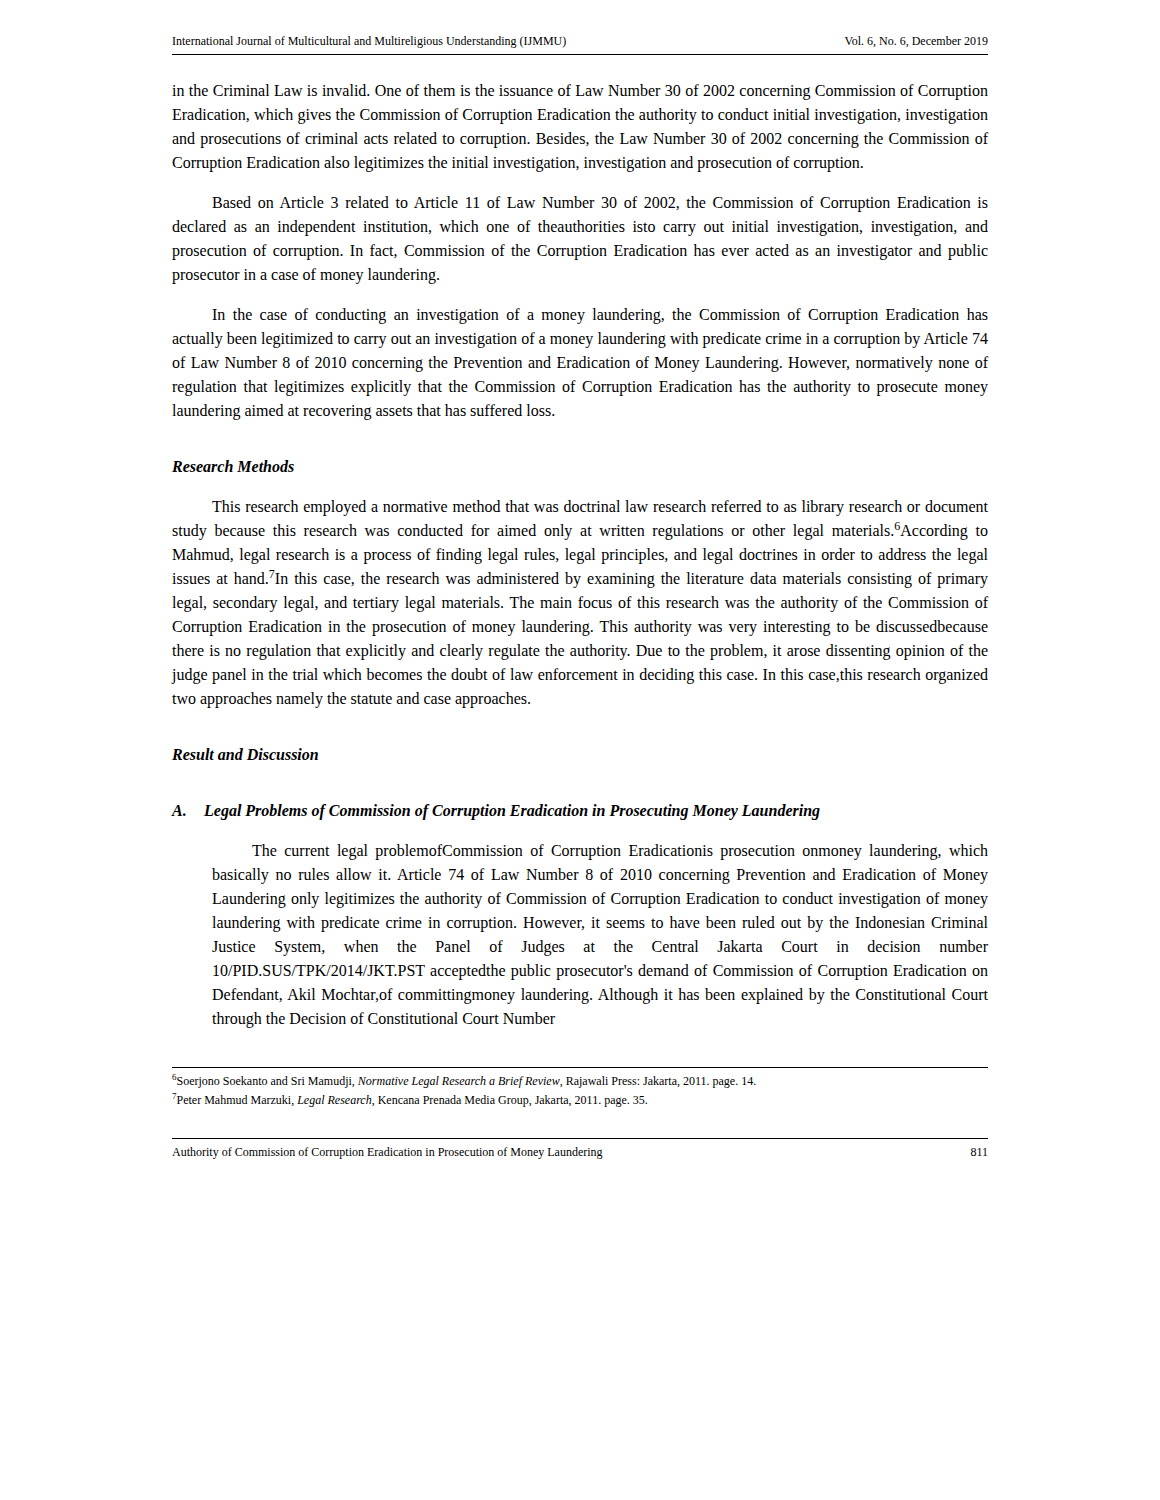International Journal of Multicultural and Multireligious Understanding (IJMMU)
Vol. 6, No. 6, December 2019
in the Criminal Law is invalid. One of them is the issuance of Law Number 30 of 2002 concerning Commission of Corruption Eradication, which gives the Commission of Corruption Eradication the authority to conduct initial investigation, investigation and prosecutions of criminal acts related to corruption. Besides, the Law Number 30 of 2002 concerning the Commission of Corruption Eradication also legitimizes the initial investigation, investigation and prosecution of corruption.
Based on Article 3 related to Article 11 of Law Number 30 of 2002, the Commission of Corruption Eradication is declared as an independent institution, which one of theauthorities isto carry out initial investigation, investigation, and prosecution of corruption. In fact, Commission of the Corruption Eradication has ever acted as an investigator and public prosecutor in a case of money laundering.
In the case of conducting an investigation of a money laundering, the Commission of Corruption Eradication has actually been legitimized to carry out an investigation of a money laundering with predicate crime in a corruption by Article 74 of Law Number 8 of 2010 concerning the Prevention and Eradication of Money Laundering. However, normatively none of regulation that legitimizes explicitly that the Commission of Corruption Eradication has the authority to prosecute money laundering aimed at recovering assets that has suffered loss.
Research Methods
This research employed a normative method that was doctrinal law research referred to as library research or document study because this research was conducted for aimed only at written regulations or other legal materials.6According to Mahmud, legal research is a process of finding legal rules, legal principles, and legal doctrines in order to address the legal issues at hand.7In this case, the research was administered by examining the literature data materials consisting of primary legal, secondary legal, and tertiary legal materials. The main focus of this research was the authority of the Commission of Corruption Eradication in the prosecution of money laundering. This authority was very interesting to be discussedbecause there is no regulation that explicitly and clearly regulate the authority. Due to the problem, it arose dissenting opinion of the judge panel in the trial which becomes the doubt of law enforcement in deciding this case. In this case,this research organized two approaches namely the statute and case approaches.
Result and Discussion
A. Legal Problems of Commission of Corruption Eradication in Prosecuting Money Laundering
The current legal problemofCommission of Corruption Eradicationis prosecution onmoney laundering, which basically no rules allow it. Article 74 of Law Number 8 of 2010 concerning Prevention and Eradication of Money Laundering only legitimizes the authority of Commission of Corruption Eradication to conduct investigation of money laundering with predicate crime in corruption. However, it seems to have been ruled out by the Indonesian Criminal Justice System, when the Panel of Judges at the Central Jakarta Court in decision number 10/PID.SUS/TPK/2014/JKT.PST acceptedthe public prosecutor's demand of Commission of Corruption Eradication on Defendant, Akil Mochtar,of committingmoney laundering. Although it has been explained by the Constitutional Court through the Decision of Constitutional Court Number
6Soerjono Soekanto and Sri Mamudji, Normative Legal Research a Brief Review, Rajawali Press: Jakarta, 2011. page. 14.
7Peter Mahmud Marzuki, Legal Research, Kencana Prenada Media Group, Jakarta, 2011. page. 35.
Authority of Commission of Corruption Eradication in Prosecution of Money Laundering
811